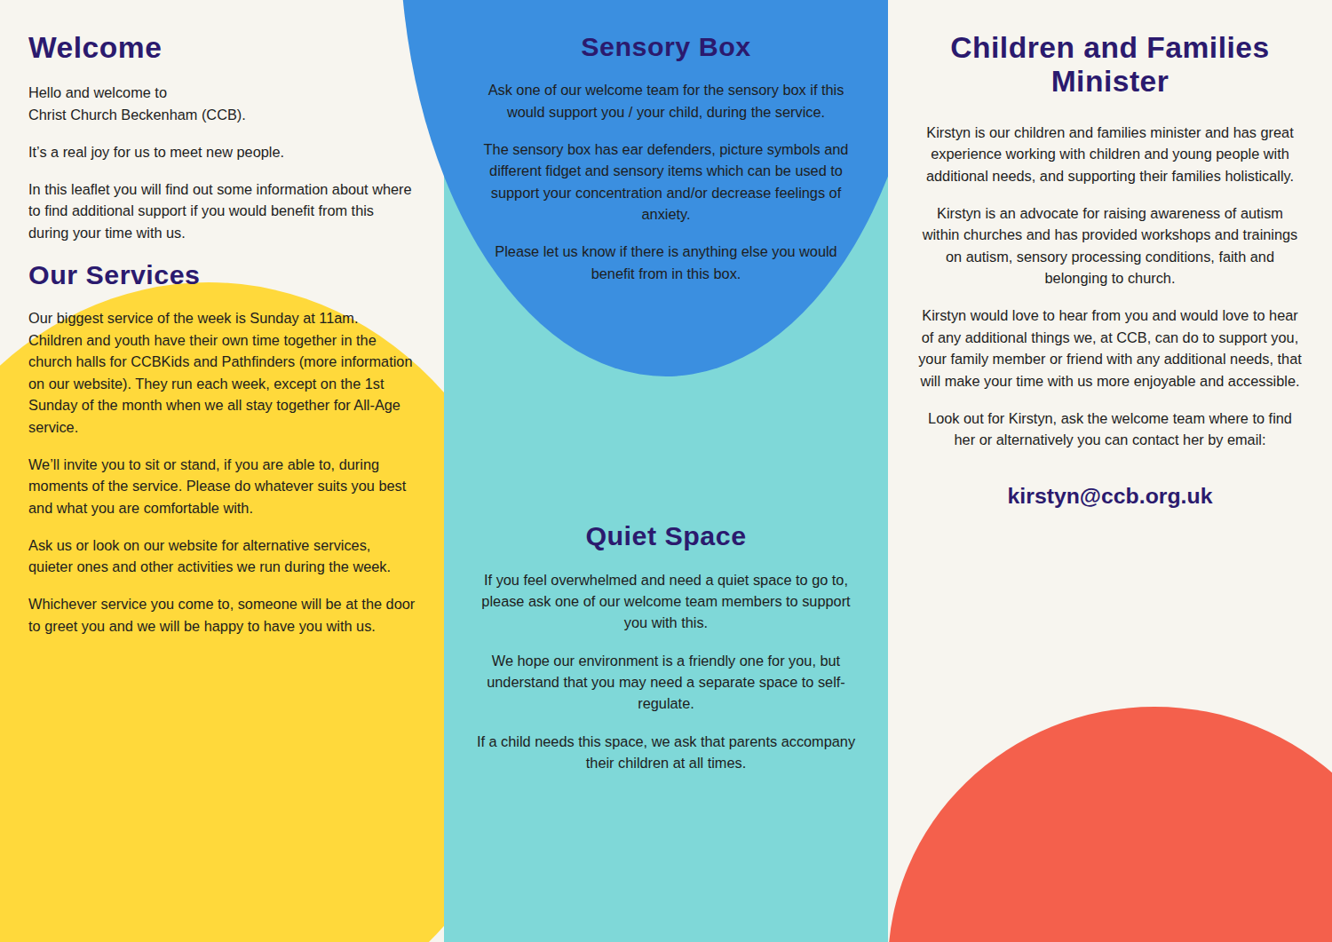Welcome
Hello and welcome to
Christ Church Beckenham (CCB).
It’s a real joy for us to meet new people.
In this leaflet you will find out some information about where to find additional support if you would benefit from this during your time with us.
Our Services
Our biggest service of the week is Sunday at 11am. Children and youth have their own time together in the church halls for CCBKids and Pathfinders (more information on our website). They run each week, except on the 1st Sunday of the month when we all stay together for All-Age service.
We’ll invite you to sit or stand, if you are able to, during moments of the service. Please do whatever suits you best and what you are comfortable with.
Ask us or look on our website for alternative services, quieter ones and other activities we run during the week.
Whichever service you come to, someone will be at the door to greet you and we will be happy to have you with us.
Sensory Box
Ask one of our welcome team for the sensory box if this would support you / your child, during the service.
The sensory box has ear defenders, picture symbols and different fidget and sensory items which can be used to support your concentration and/or decrease feelings of anxiety.
Please let us know if there is anything else you would benefit from in this box.
Quiet Space
If you feel overwhelmed and need a quiet space to go to, please ask one of our welcome team members to support you with this.
We hope our environment is a friendly one for you, but understand that you may need a separate space to self-regulate.
If a child needs this space, we ask that parents accompany their children at all times.
Children and Families Minister
Kirstyn is our children and families minister and has great experience working with children and young people with additional needs, and supporting their families holistically.
Kirstyn is an advocate for raising awareness of autism within churches and has provided workshops and trainings on autism, sensory processing conditions, faith and belonging to church.
Kirstyn would love to hear from you and would love to hear of any additional things we, at CCB, can do to support you, your family member or friend with any additional needs, that will make your time with us more enjoyable and accessible.
Look out for Kirstyn, ask the welcome team where to find her or alternatively you can contact her by email:
kirstyn@ccb.org.uk